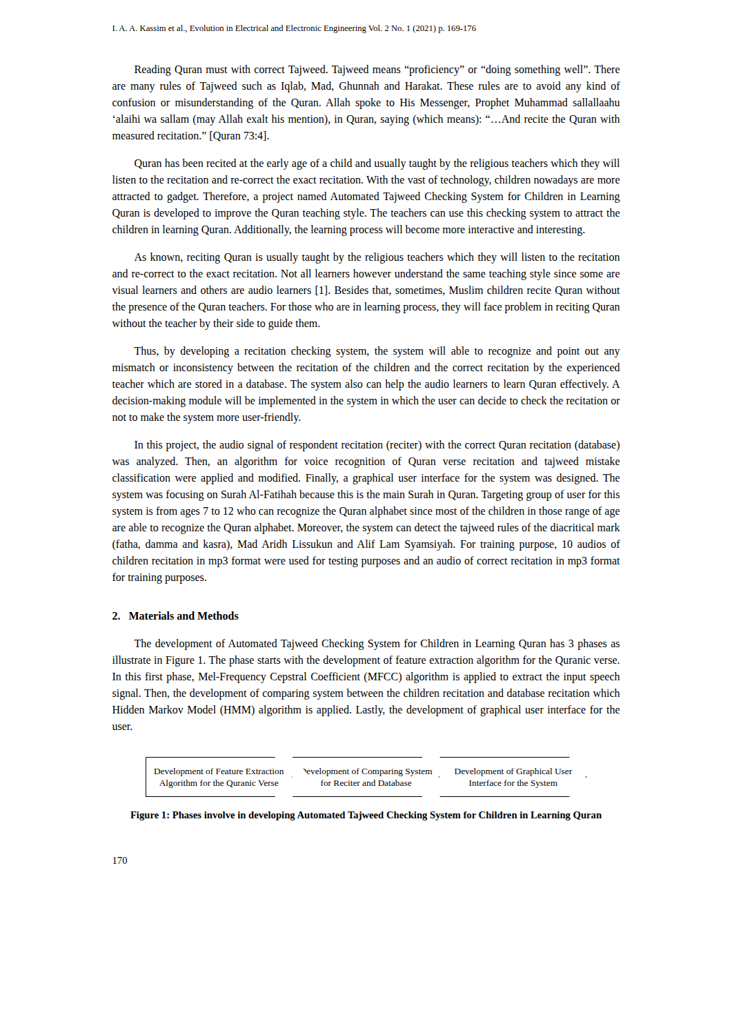I. A. A. Kassim et al., Evolution in Electrical and Electronic Engineering Vol. 2 No. 1 (2021) p. 169-176
Reading Quran must with correct Tajweed. Tajweed means “proficiency” or “doing something well”. There are many rules of Tajweed such as Iqlab, Mad, Ghunnah and Harakat. These rules are to avoid any kind of confusion or misunderstanding of the Quran. Allah spoke to His Messenger, Prophet Muhammad sallallaahu ‘alaihi wa sallam (may Allah exalt his mention), in Quran, saying (which means): “…And recite the Quran with measured recitation.” [Quran 73:4].
Quran has been recited at the early age of a child and usually taught by the religious teachers which they will listen to the recitation and re-correct the exact recitation. With the vast of technology, children nowadays are more attracted to gadget. Therefore, a project named Automated Tajweed Checking System for Children in Learning Quran is developed to improve the Quran teaching style. The teachers can use this checking system to attract the children in learning Quran. Additionally, the learning process will become more interactive and interesting.
As known, reciting Quran is usually taught by the religious teachers which they will listen to the recitation and re-correct to the exact recitation. Not all learners however understand the same teaching style since some are visual learners and others are audio learners [1]. Besides that, sometimes, Muslim children recite Quran without the presence of the Quran teachers. For those who are in learning process, they will face problem in reciting Quran without the teacher by their side to guide them.
Thus, by developing a recitation checking system, the system will able to recognize and point out any mismatch or inconsistency between the recitation of the children and the correct recitation by the experienced teacher which are stored in a database. The system also can help the audio learners to learn Quran effectively. A decision-making module will be implemented in the system in which the user can decide to check the recitation or not to make the system more user-friendly.
In this project, the audio signal of respondent recitation (reciter) with the correct Quran recitation (database) was analyzed. Then, an algorithm for voice recognition of Quran verse recitation and tajweed mistake classification were applied and modified. Finally, a graphical user interface for the system was designed. The system was focusing on Surah Al-Fatihah because this is the main Surah in Quran. Targeting group of user for this system is from ages 7 to 12 who can recognize the Quran alphabet since most of the children in those range of age are able to recognize the Quran alphabet. Moreover, the system can detect the tajweed rules of the diacritical mark (fatha, damma and kasra), Mad Aridh Lissukun and Alif Lam Syamsiyah. For training purpose, 10 audios of children recitation in mp3 format were used for testing purposes and an audio of correct recitation in mp3 format for training purposes.
2. Materials and Methods
The development of Automated Tajweed Checking System for Children in Learning Quran has 3 phases as illustrate in Figure 1. The phase starts with the development of feature extraction algorithm for the Quranic verse. In this first phase, Mel-Frequency Cepstral Coefficient (MFCC) algorithm is applied to extract the input speech signal. Then, the development of comparing system between the children recitation and database recitation which Hidden Markov Model (HMM) algorithm is applied. Lastly, the development of graphical user interface for the user.
Development of Feature Extraction Algorithm for the Quranic Verse
Development of Comparing System for Reciter and Database
Development of Graphical User Interface for the System
Figure 1: Phases involve in developing Automated Tajweed Checking System for Children in Learning Quran
170